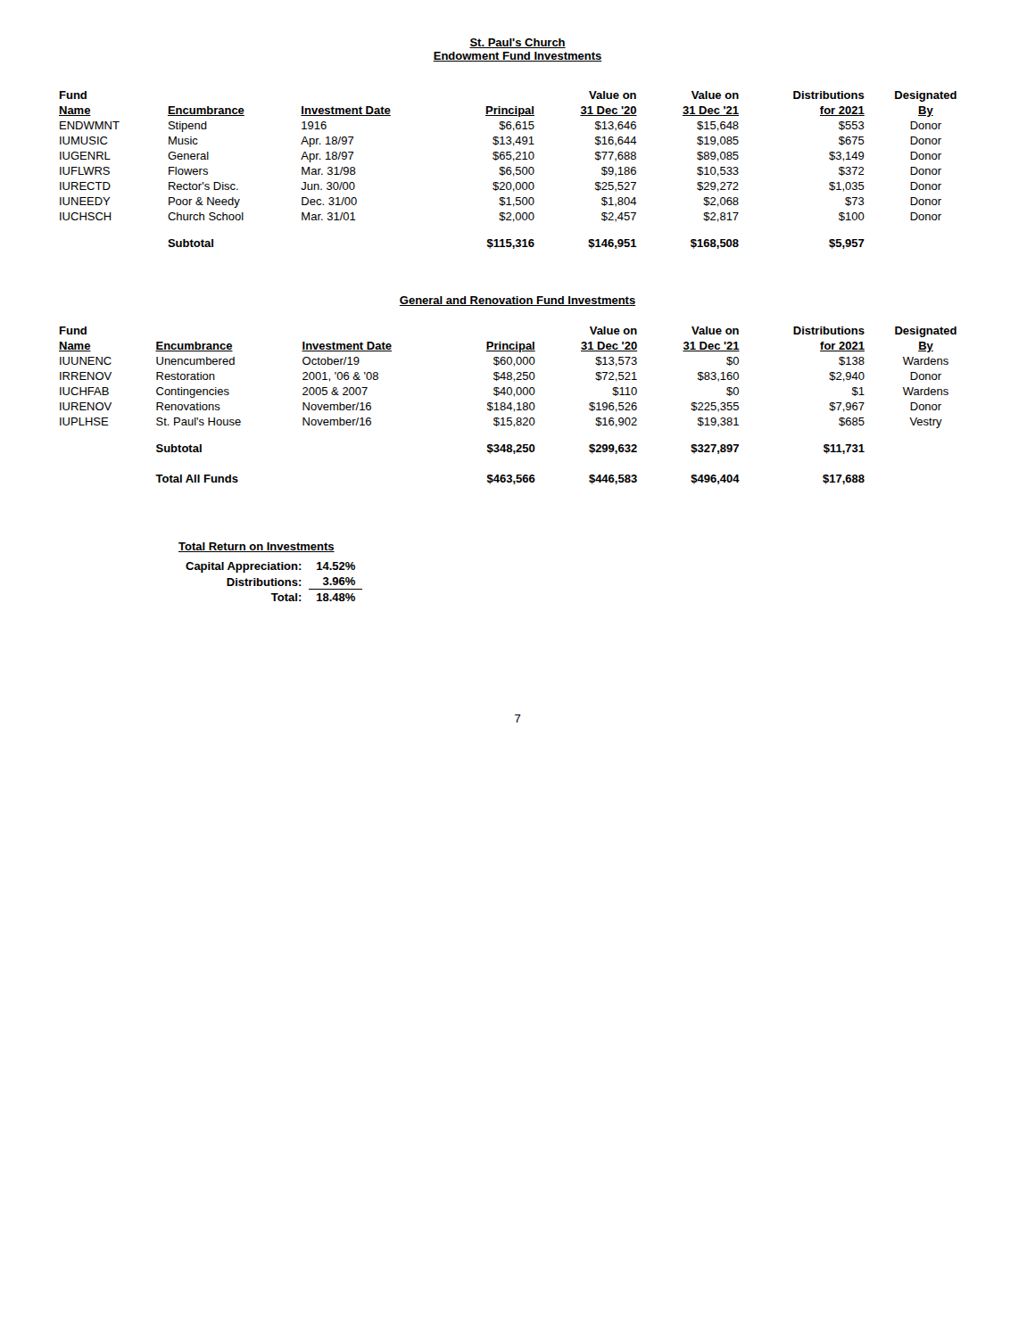St. Paul's Church
Endowment Fund Investments
| Fund | | | | Value on | Value on | Distributions | Designated |
| --- | --- | --- | --- | --- | --- | --- | --- |
| Name | Encumbrance | Investment Date | Principal | 31 Dec '20 | 31 Dec '21 | for 2021 | By |
| ENDWMNT | Stipend | 1916 | $6,615 | $13,646 | $15,648 | $553 | Donor |
| IUMUSIC | Music | Apr. 18/97 | $13,491 | $16,644 | $19,085 | $675 | Donor |
| IUGENRL | General | Apr. 18/97 | $65,210 | $77,688 | $89,085 | $3,149 | Donor |
| IUFLWRS | Flowers | Mar. 31/98 | $6,500 | $9,186 | $10,533 | $372 | Donor |
| IURECTD | Rector's Disc. | Jun. 30/00 | $20,000 | $25,527 | $29,272 | $1,035 | Donor |
| IUNEEDY | Poor & Needy | Dec. 31/00 | $1,500 | $1,804 | $2,068 | $73 | Donor |
| IUCHSCH | Church School | Mar. 31/01 | $2,000 | $2,457 | $2,817 | $100 | Donor |
| | Subtotal | | $115,316 | $146,951 | $168,508 | $5,957 | |
General and Renovation Fund Investments
| Fund | | | | Value on | Value on | Distributions | Designated |
| --- | --- | --- | --- | --- | --- | --- | --- |
| Name | Encumbrance | Investment Date | Principal | 31 Dec '20 | 31 Dec '21 | for 2021 | By |
| IUUNENC | Unencumbered | October/19 | $60,000 | $13,573 | $0 | $138 | Wardens |
| IRRENOV | Restoration | 2001, '06 & '08 | $48,250 | $72,521 | $83,160 | $2,940 | Donor |
| IUCHFAB | Contingencies | 2005 & 2007 | $40,000 | $110 | $0 | $1 | Wardens |
| IURENOV | Renovations | November/16 | $184,180 | $196,526 | $225,355 | $7,967 | Donor |
| IUPLHSE | St. Paul's House | November/16 | $15,820 | $16,902 | $19,381 | $685 | Vestry |
| | Subtotal | | $348,250 | $299,632 | $327,897 | $11,731 | |
| | Total All Funds | | $463,566 | $446,583 | $496,404 | $17,688 | |
Total Return on Investments
| Capital Appreciation: | 14.52% |
| Distributions: | 3.96% |
| Total: | 18.48% |
7